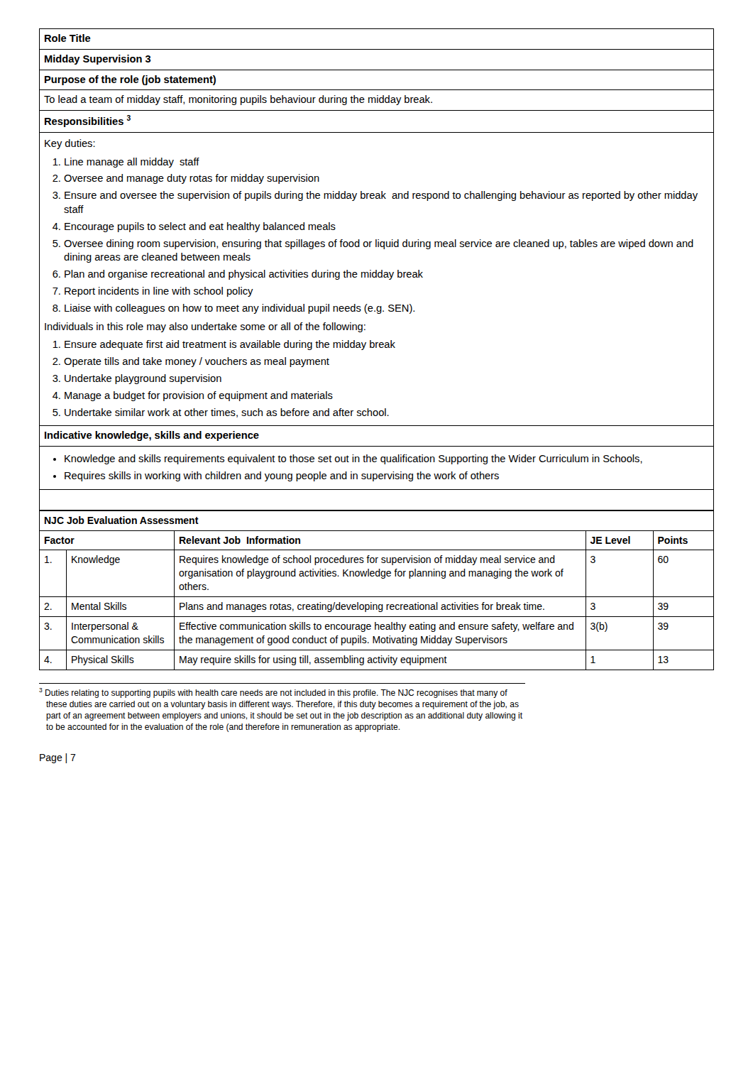| Role Title |
| Midday Supervision 3 |
| Purpose of the role (job statement) |
| To lead a team of midday staff, monitoring pupils behaviour during the midday break. |
| Responsibilities 3 |
| Key duties: Line manage all midday staff Oversee and manage duty rotas for midday supervision Ensure and oversee the supervision of pupils during the midday break and respond to challenging behaviour as reported by other midday staff Encourage pupils to select and eat healthy balanced meals Oversee dining room supervision, ensuring that spillages of food or liquid during meal service are cleaned up, tables are wiped down and dining areas are cleaned between meals Plan and organise recreational and physical activities during the midday break Report incidents in line with school policy Liaise with colleagues on how to meet any individual pupil needs (e.g. SEN). Individuals in this role may also undertake some or all of the following: Ensure adequate first aid treatment is available during the midday break Operate tills and take money / vouchers as meal payment Undertake playground supervision Manage a budget for provision of equipment and materials Undertake similar work at other times, such as before and after school. |
| Indicative knowledge, skills and experience |
| Knowledge and skills requirements equivalent to those set out in the qualification Supporting the Wider Curriculum in Schools, Requires skills in working with children and young people and in supervising the work of others |
| NJC Job Evaluation Assessment |
| Factor | Relevant Job Information | JE Level | Points |
| 1. | Knowledge | Requires knowledge of school procedures for supervision of midday meal service and organisation of playground activities. Knowledge for planning and managing the work of others. | 3 | 60 |
| 2. | Mental Skills | Plans and manages rotas, creating/developing recreational activities for break time. | 3 | 39 |
| 3. | Interpersonal & Communication skills | Effective communication skills to encourage healthy eating and ensure safety, welfare and the management of good conduct of pupils. Motivating Midday Supervisors | 3(b) | 39 |
| 4. | Physical Skills | May require skills for using till, assembling activity equipment | 1 | 13 |
3 Duties relating to supporting pupils with health care needs are not included in this profile. The NJC recognises that many of these duties are carried out on a voluntary basis in different ways. Therefore, if this duty becomes a requirement of the job, as part of an agreement between employers and unions, it should be set out in the job description as an additional duty allowing it to be accounted for in the evaluation of the role (and therefore in remuneration as appropriate.
Page | 7